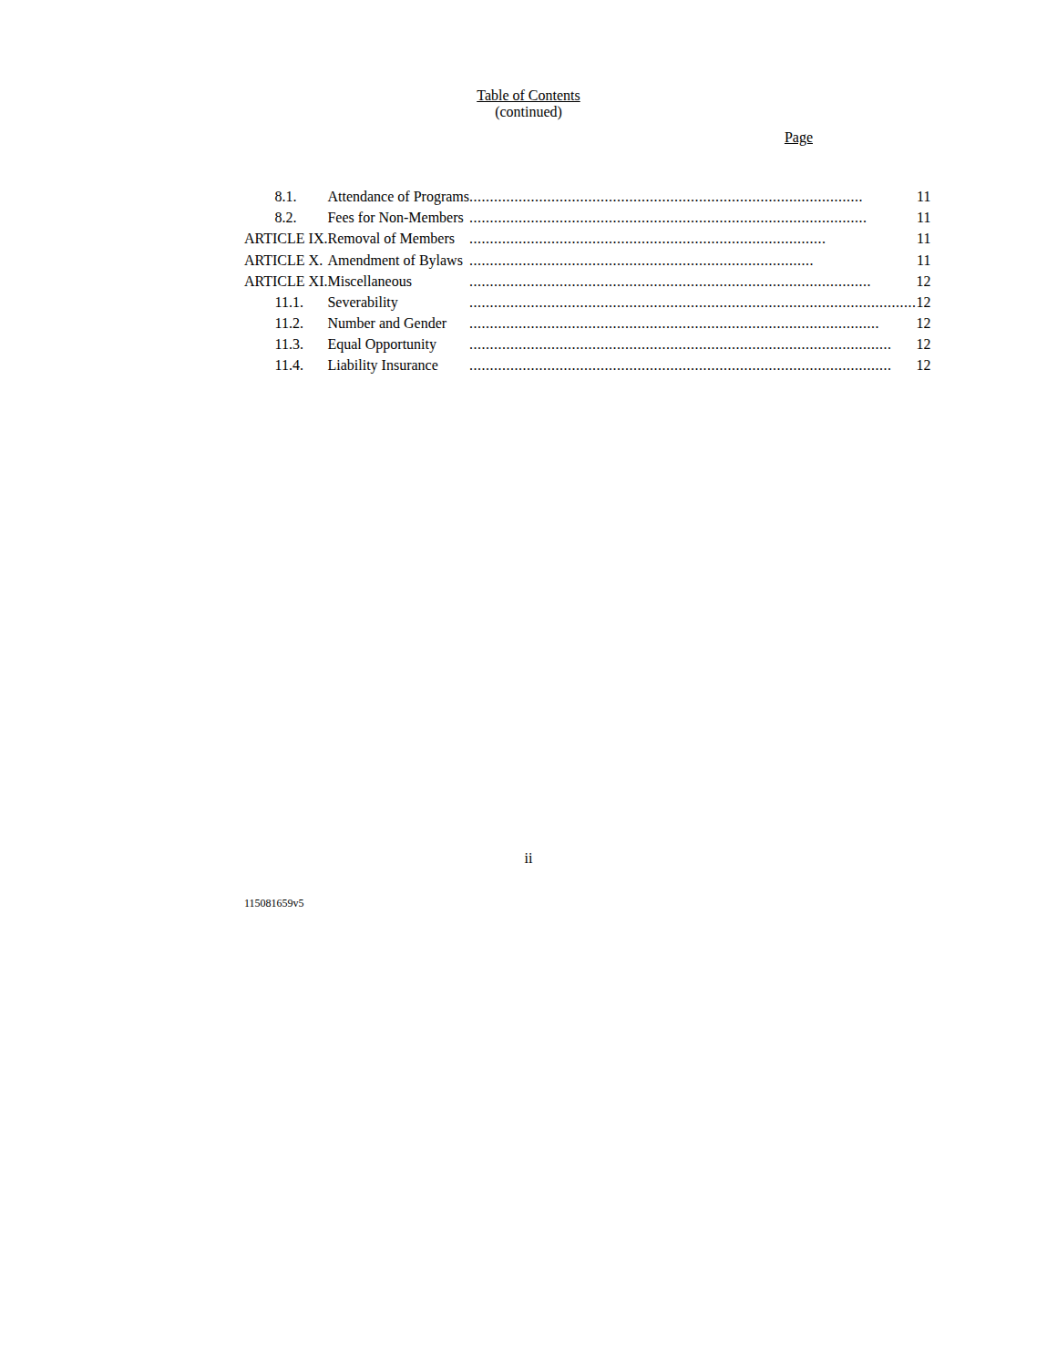Table of Contents
(continued)
Page
| 8.1. | Attendance of Programs | ................................................................................................ | 11 |
| 8.2. | Fees for Non-Members | ................................................................................................. | 11 |
| ARTICLE IX. | Removal of Members | ....................................................................................... | 11 |
| ARTICLE X. | Amendment of Bylaws | .................................................................................... | 11 |
| ARTICLE XI. | Miscellaneous | .................................................................................................. | 12 |
| 11.1. | Severability | ............................................................................................................. | 12 |
| 11.2. | Number and Gender | .................................................................................................... | 12 |
| 11.3. | Equal Opportunity | ....................................................................................................... | 12 |
| 11.4. | Liability Insurance | ....................................................................................................... | 12 |
ii
115081659v5